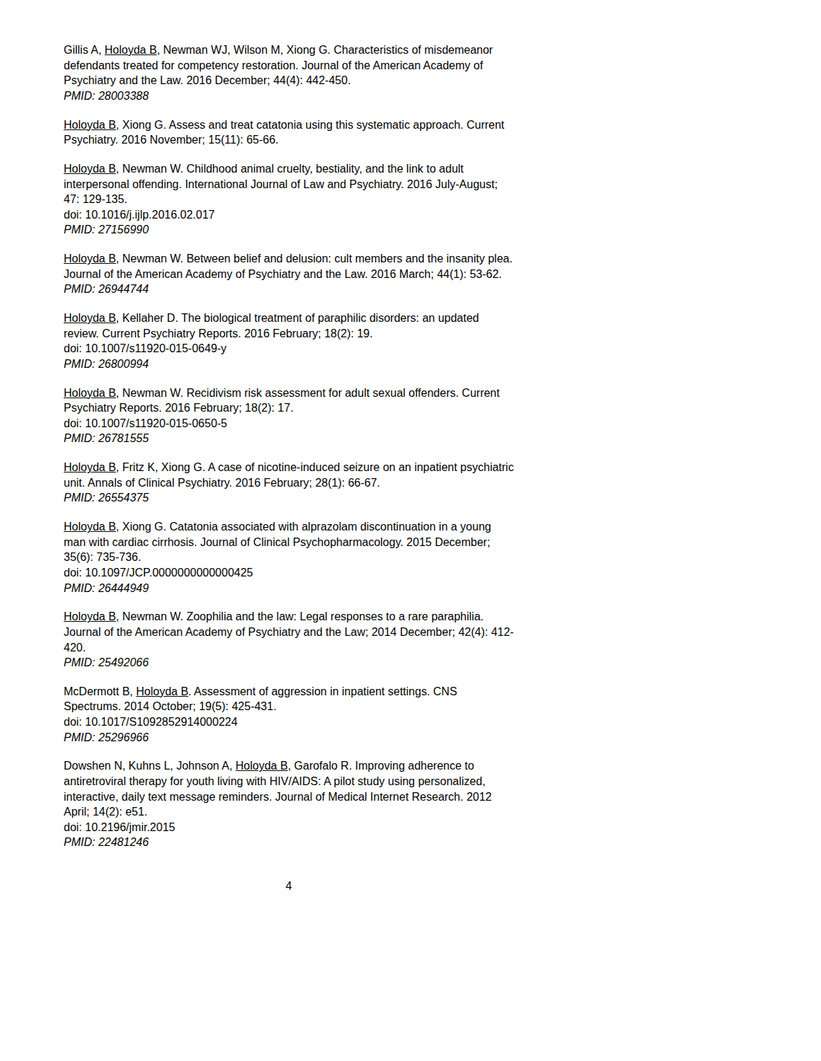Gillis A, Holoyda B, Newman WJ, Wilson M, Xiong G. Characteristics of misdemeanor defendants treated for competency restoration. Journal of the American Academy of Psychiatry and the Law. 2016 December; 44(4): 442-450.
PMID: 28003388
Holoyda B, Xiong G. Assess and treat catatonia using this systematic approach. Current Psychiatry. 2016 November; 15(11): 65-66.
Holoyda B, Newman W. Childhood animal cruelty, bestiality, and the link to adult interpersonal offending. International Journal of Law and Psychiatry. 2016 July-August; 47: 129-135.
doi: 10.1016/j.ijlp.2016.02.017
PMID: 27156990
Holoyda B, Newman W. Between belief and delusion: cult members and the insanity plea. Journal of the American Academy of Psychiatry and the Law. 2016 March; 44(1): 53-62.
PMID: 26944744
Holoyda B, Kellaher D. The biological treatment of paraphilic disorders: an updated review. Current Psychiatry Reports. 2016 February; 18(2): 19.
doi: 10.1007/s11920-015-0649-y
PMID: 26800994
Holoyda B, Newman W. Recidivism risk assessment for adult sexual offenders. Current Psychiatry Reports. 2016 February; 18(2): 17.
doi: 10.1007/s11920-015-0650-5
PMID: 26781555
Holoyda B, Fritz K, Xiong G. A case of nicotine-induced seizure on an inpatient psychiatric unit. Annals of Clinical Psychiatry. 2016 February; 28(1): 66-67.
PMID: 26554375
Holoyda B, Xiong G. Catatonia associated with alprazolam discontinuation in a young man with cardiac cirrhosis. Journal of Clinical Psychopharmacology. 2015 December; 35(6): 735-736.
doi: 10.1097/JCP.0000000000000425
PMID: 26444949
Holoyda B, Newman W. Zoophilia and the law: Legal responses to a rare paraphilia. Journal of the American Academy of Psychiatry and the Law; 2014 December; 42(4): 412-420.
PMID: 25492066
McDermott B, Holoyda B. Assessment of aggression in inpatient settings. CNS Spectrums. 2014 October; 19(5): 425-431.
doi: 10.1017/S1092852914000224
PMID: 25296966
Dowshen N, Kuhns L, Johnson A, Holoyda B, Garofalo R. Improving adherence to antiretroviral therapy for youth living with HIV/AIDS: A pilot study using personalized, interactive, daily text message reminders. Journal of Medical Internet Research. 2012 April; 14(2): e51.
doi: 10.2196/jmir.2015
PMID: 22481246
4